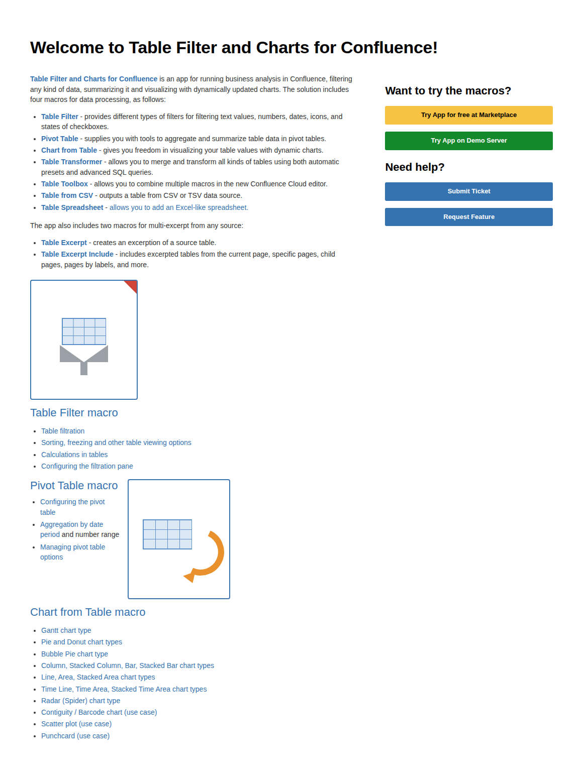Welcome to Table Filter and Charts for Confluence!
Table Filter and Charts for Confluence is an app for running business analysis in Confluence, filtering any kind of data, summarizing it and visualizing with dynamically updated charts. The solution includes four macros for data processing, as follows:
Table Filter - provides different types of filters for filtering text values, numbers, dates, icons, and states of checkboxes.
Pivot Table - supplies you with tools to aggregate and summarize table data in pivot tables.
Chart from Table - gives you freedom in visualizing your table values with dynamic charts.
Table Transformer - allows you to merge and transform all kinds of tables using both automatic presets and advanced SQL queries.
Table Toolbox - allows you to combine multiple macros in the new Confluence Cloud editor.
Table from CSV - outputs a table from CSV or TSV data source.
Table Spreadsheet - allows you to add an Excel-like spreadsheet.
The app also includes two macros for multi-excerpt from any source:
Table Excerpt - creates an excerption of a source table.
Table Excerpt Include - includes excerpted tables from the current page, specific pages, child pages, pages by labels, and more.
Table Filter macro
Table filtration
Sorting, freezing and other table viewing options
Calculations in tables
Configuring the filtration pane
Pivot Table macro
Configuring the pivot table
Aggregation by date period and number range
Managing pivot table options
Chart from Table macro
Gantt chart type
Pie and Donut chart types
Bubble Pie chart type
Column, Stacked Column, Bar, Stacked Bar chart types
Line, Area, Stacked Area chart types
Time Line, Time Area, Stacked Time Area chart types
Radar (Spider) chart type
Contiguity / Barcode chart (use case)
Scatter plot (use case)
Punchcard (use case)
Want to try the macros?
Try App for free at Marketplace Try App on Demo Server
Need help?
Submit Ticket Request Feature